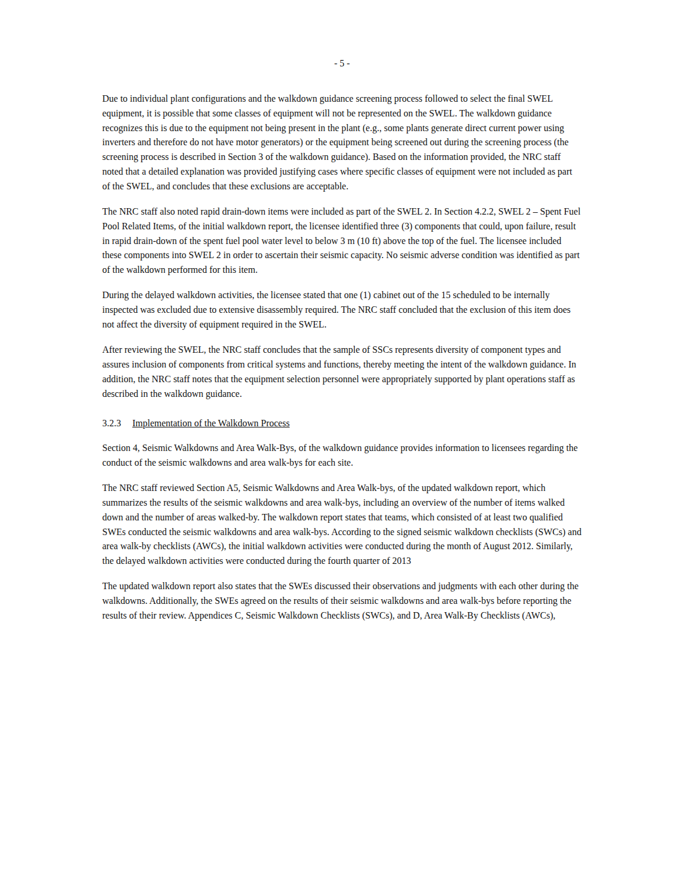- 5 -
Due to individual plant configurations and the walkdown guidance screening process followed to select the final SWEL equipment, it is possible that some classes of equipment will not be represented on the SWEL. The walkdown guidance recognizes this is due to the equipment not being present in the plant (e.g., some plants generate direct current power using inverters and therefore do not have motor generators) or the equipment being screened out during the screening process (the screening process is described in Section 3 of the walkdown guidance). Based on the information provided, the NRC staff noted that a detailed explanation was provided justifying cases where specific classes of equipment were not included as part of the SWEL, and concludes that these exclusions are acceptable.
The NRC staff also noted rapid drain-down items were included as part of the SWEL 2. In Section 4.2.2, SWEL 2 – Spent Fuel Pool Related Items, of the initial walkdown report, the licensee identified three (3) components that could, upon failure, result in rapid drain-down of the spent fuel pool water level to below 3 m (10 ft) above the top of the fuel. The licensee included these components into SWEL 2 in order to ascertain their seismic capacity. No seismic adverse condition was identified as part of the walkdown performed for this item.
During the delayed walkdown activities, the licensee stated that one (1) cabinet out of the 15 scheduled to be internally inspected was excluded due to extensive disassembly required. The NRC staff concluded that the exclusion of this item does not affect the diversity of equipment required in the SWEL.
After reviewing the SWEL, the NRC staff concludes that the sample of SSCs represents diversity of component types and assures inclusion of components from critical systems and functions, thereby meeting the intent of the walkdown guidance. In addition, the NRC staff notes that the equipment selection personnel were appropriately supported by plant operations staff as described in the walkdown guidance.
3.2.3 Implementation of the Walkdown Process
Section 4, Seismic Walkdowns and Area Walk-Bys, of the walkdown guidance provides information to licensees regarding the conduct of the seismic walkdowns and area walk-bys for each site.
The NRC staff reviewed Section A5, Seismic Walkdowns and Area Walk-bys, of the updated walkdown report, which summarizes the results of the seismic walkdowns and area walk-bys, including an overview of the number of items walked down and the number of areas walked-by. The walkdown report states that teams, which consisted of at least two qualified SWEs conducted the seismic walkdowns and area walk-bys. According to the signed seismic walkdown checklists (SWCs) and area walk-by checklists (AWCs), the initial walkdown activities were conducted during the month of August 2012. Similarly, the delayed walkdown activities were conducted during the fourth quarter of 2013
The updated walkdown report also states that the SWEs discussed their observations and judgments with each other during the walkdowns. Additionally, the SWEs agreed on the results of their seismic walkdowns and area walk-bys before reporting the results of their review. Appendices C, Seismic Walkdown Checklists (SWCs), and D, Area Walk-By Checklists (AWCs),